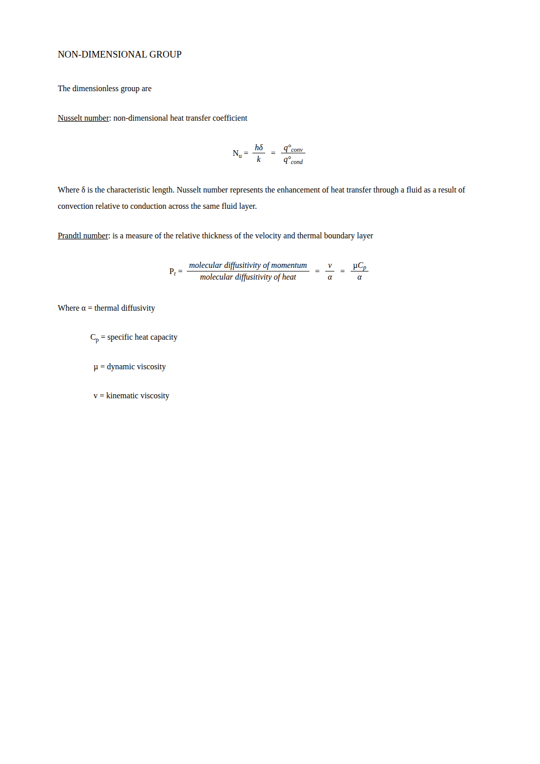NON-DIMENSIONAL GROUP
The dimensionless group are
Nusselt number: non-dimensional heat transfer coefficient
Nu = hδ k = q°conv q°cond
Where δ is the characteristic length. Nusselt number represents the enhancement of heat transfer through a fluid as a result of convection relative to conduction across the same fluid layer.
Prandtl number: is a measure of the relative thickness of the velocity and thermal boundary layer
Pr = molecular diffusitivity of momentum molecular diffusitivity of heat = v α = µCp α
Where α = thermal diffusivity
Cp = specific heat capacity
µ = dynamic viscosity
v = kinematic viscosity